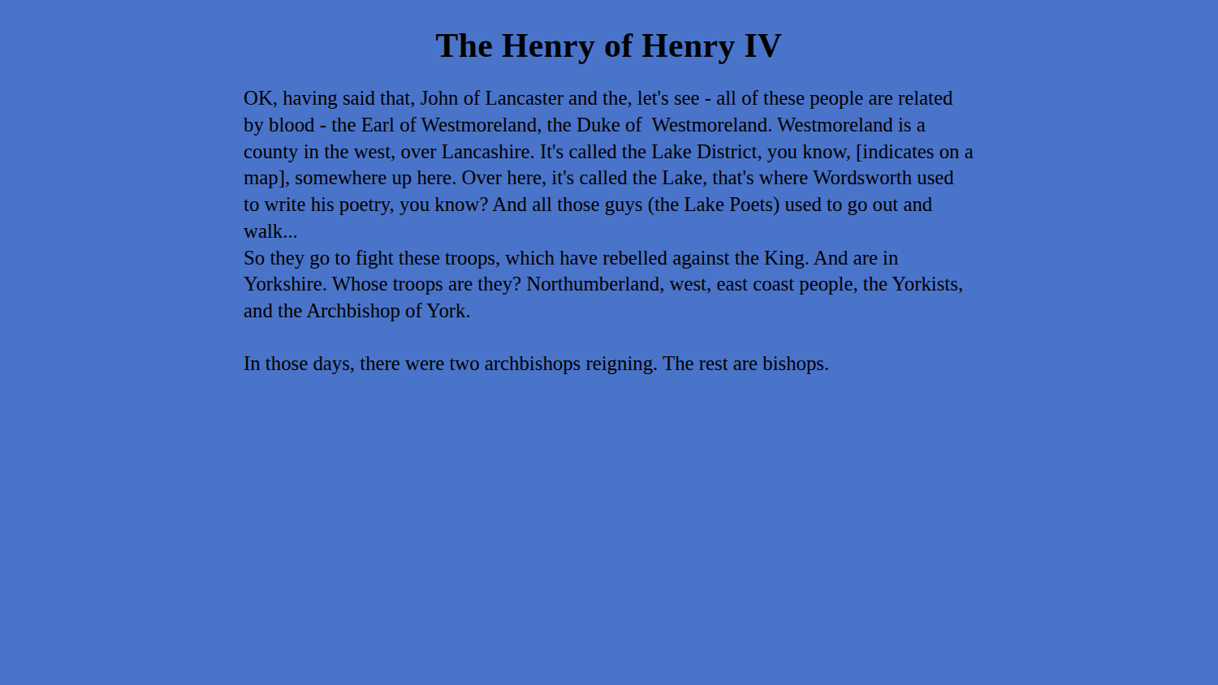The Henry of Henry IV
OK, having said that, John of Lancaster and the, let's see - all of these people are related by blood - the Earl of Westmoreland, the Duke of Westmoreland. Westmoreland is a county in the west, over Lancashire. It's called the Lake District, you know, [indicates on a map], somewhere up here. Over here, it's called the Lake, that's where Wordsworth used to write his poetry, you know? And all those guys (the Lake Poets) used to go out and walk...
So they go to fight these troops, which have rebelled against the King. And are in Yorkshire. Whose troops are they? Northumberland, west, east coast people, the Yorkists, and the Archbishop of York.
In those days, there were two archbishops reigning. The rest are bishops.